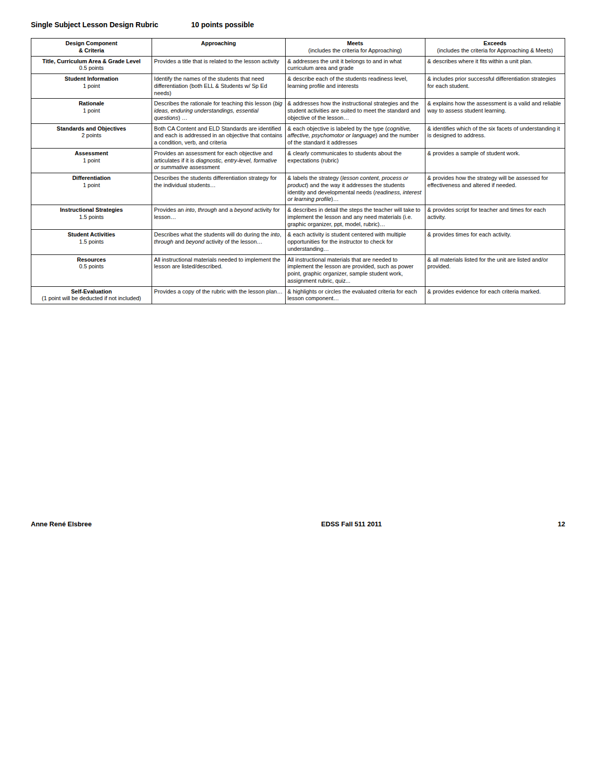Single Subject Lesson Design Rubric 10 points possible
| Design Component & Criteria | Approaching | Meets (includes the criteria for Approaching) | Exceeds (includes the criteria for Approaching & Meets) |
| --- | --- | --- | --- |
| Title, Curriculum Area & Grade Level 0.5 points | Provides a title that is related to the lesson activity | & addresses the unit it belongs to and in what curriculum area and grade | & describes where it fits within a unit plan. |
| Student Information 1 point | Identify the names of the students that need differentiation (both ELL & Students w/ Sp Ed needs) | & describe each of the students readiness level, learning profile and interests | & includes prior successful differentiation strategies for each student. |
| Rationale 1 point | Describes the rationale for teaching this lesson ( big ideas, enduring understandings, essential questions ) … | & addresses how the instructional strategies and the student activities are suited to meet the standard and objective of the lesson… | & explains how the assessment is a valid and reliable way to assess student learning. |
| Standards and Objectives 2 points | Both CA Content and ELD Standards are identified and each is addressed in an objective that contains a condition, verb, and criteria | & each objective is labeled by the type ( cognitive, affective, psychomotor or language ) and the number of the standard it addresses | & identifies which of the six facets of understanding it is designed to address. |
| Assessment 1 point | Provides an assessment for each objective and articulates if it is diagnostic, entry-level, formative or summative assessment | & clearly communicates to students about the expectations (rubric) | & provides a sample of student work. |
| Differentiation 1 point | Describes the students differentiation strategy for the individual students… | & labels the strategy ( lesson content, process or product ) and the way it addresses the students identity and developmental needs ( readiness, interest or learning profile )… | & provides how the strategy will be assessed for effectiveness and altered if needed. |
| Instructional Strategies 1.5 points | Provides an into , through and a beyond activity for lesson… | & describes in detail the steps the teacher will take to implement the lesson and any need materials (i.e. graphic organizer, ppt, model, rubric)… | & provides script for teacher and times for each activity. |
| Student Activities 1.5 points | Describes what the students will do during the into , through and beyond activity of the lesson… | & each activity is student centered with multiple opportunities for the instructor to check for understanding… | & provides times for each activity. |
| Resources 0.5 points | All instructional materials needed to implement the lesson are listed/described. | All instructional materials that are needed to implement the lesson are provided, such as power point, graphic organizer, sample student work, assignment rubric, quiz... | & all materials listed for the unit are listed and/or provided. |
| Self-Evaluation (1 point will be deducted if not included) | Provides a copy of the rubric with the lesson plan… | & highlights or circles the evaluated criteria for each lesson component… | & provides evidence for each criteria marked. |
Anne René Elsbree
EDSS Fall 511 2011
12